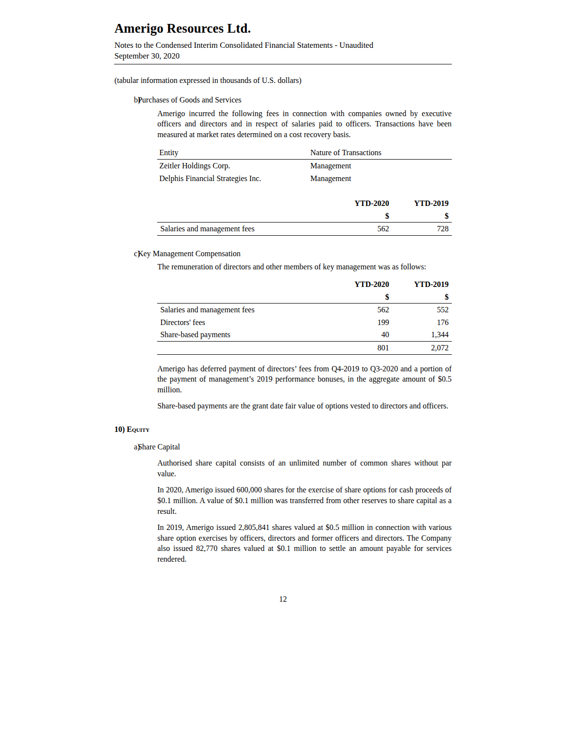Amerigo Resources Ltd.
Notes to the Condensed Interim Consolidated Financial Statements - Unaudited
September 30, 2020
(tabular information expressed in thousands of U.S. dollars)
b)
Purchases of Goods and Services
Amerigo incurred the following fees in connection with companies owned by executive officers and directors and in respect of salaries paid to officers. Transactions have been measured at market rates determined on a cost recovery basis.
| Entity | Nature of Transactions |
| --- | --- |
| Zeitler Holdings Corp. | Management |
| Delphis Financial Strategies Inc. | Management |
| | YTD-2020 | YTD-2019 |
| --- | --- | --- |
| | $ | $ |
| Salaries and management fees | 562 | 728 |
c)
Key Management Compensation
The remuneration of directors and other members of key management was as follows:
| | YTD-2020 | YTD-2019 |
| --- | --- | --- |
| | $ | $ |
| Salaries and management fees | 562 | 552 |
| Directors' fees | 199 | 176 |
| Share-based payments | 40 | 1,344 |
| | 801 | 2,072 |
Amerigo has deferred payment of directors’ fees from Q4-2019 to Q3-2020 and a portion of the payment of management’s 2019 performance bonuses, in the aggregate amount of $0.5 million.
Share-based payments are the grant date fair value of options vested to directors and officers.
10) Equity
a)
Share Capital
Authorised share capital consists of an unlimited number of common shares without par value.
In 2020, Amerigo issued 600,000 shares for the exercise of share options for cash proceeds of $0.1 million. A value of $0.1 million was transferred from other reserves to share capital as a result.
In 2019, Amerigo issued 2,805,841 shares valued at $0.5 million in connection with various share option exercises by officers, directors and former officers and directors. The Company also issued 82,770 shares valued at $0.1 million to settle an amount payable for services rendered.
12